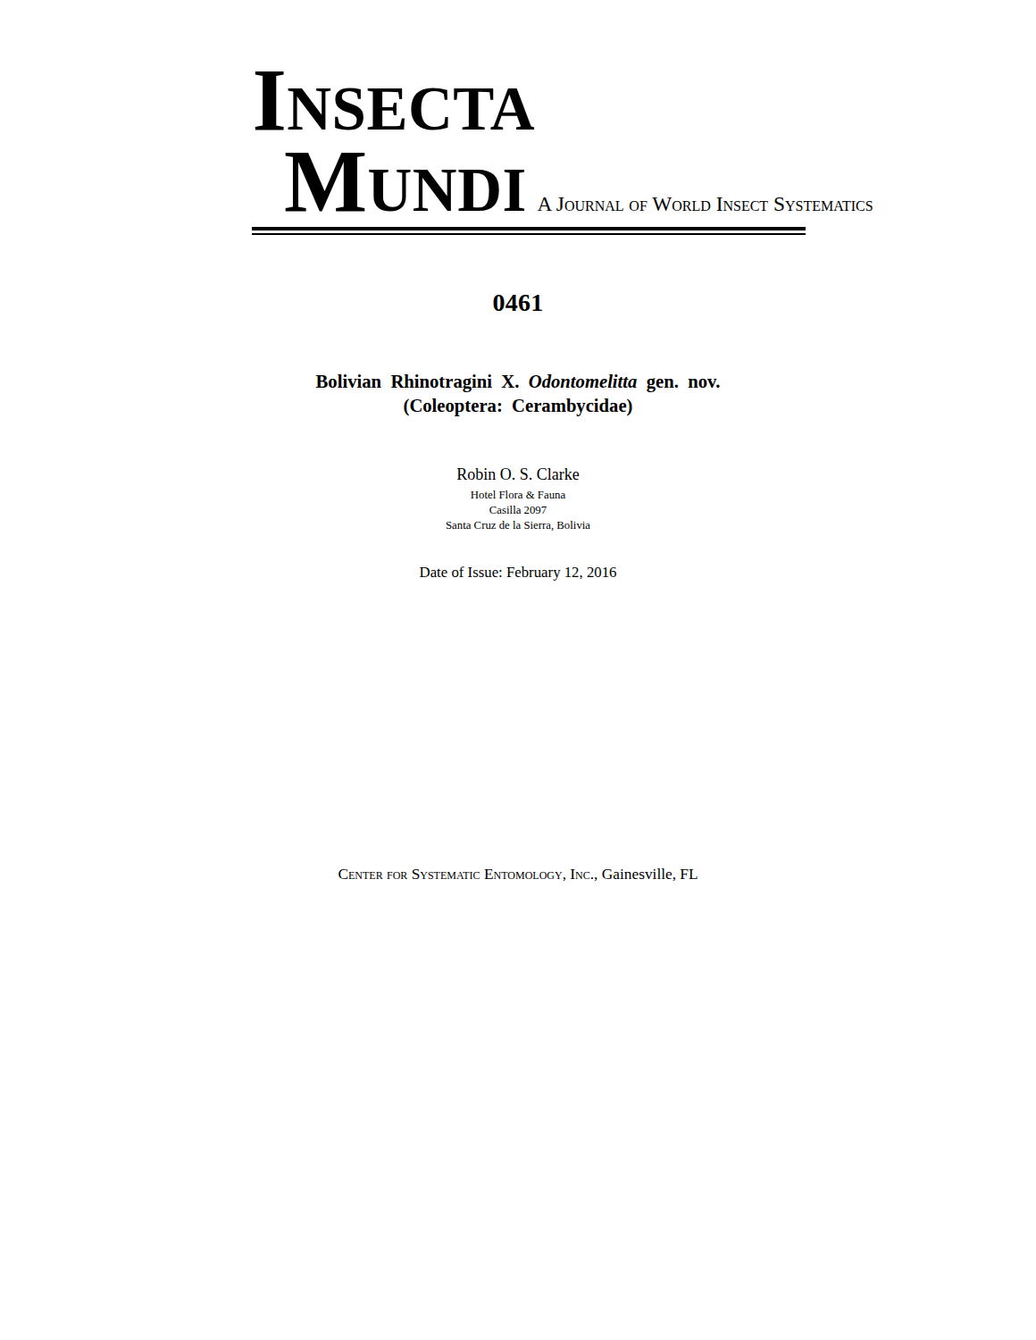Insecta
Mundi A Journal of World Insect Systematics
0461
Bolivian Rhinotragini X. Odontomelitta gen. nov.
(Coleoptera: Cerambycidae)
Robin O. S. Clarke
Hotel Flora & Fauna
Casilla 2097
Santa Cruz de la Sierra, Bolivia
Date of Issue: February 12, 2016
Center for Systematic Entomology, Inc., Gainesville, FL